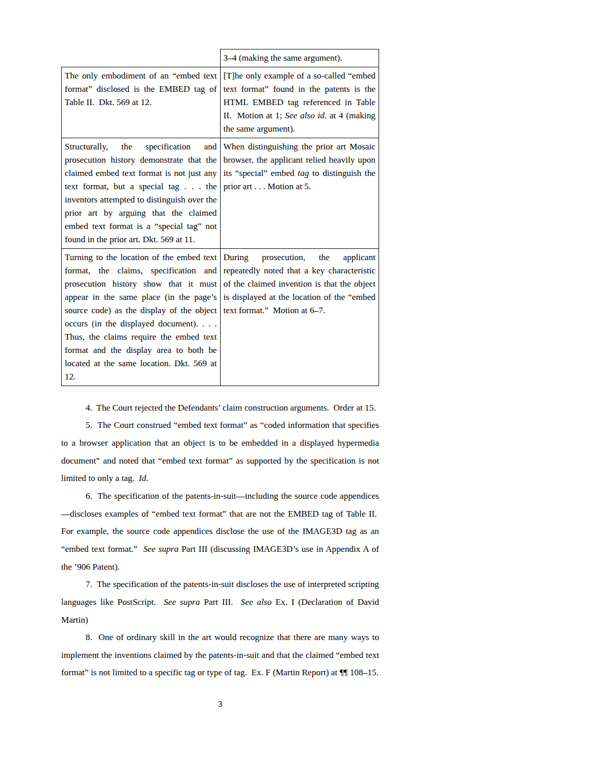| | 3–4 (making the same argument). |
| The only embodiment of an “embed text format” disclosed is the EMBED tag of Table II. Dkt. 569 at 12. | [T]he only example of a so-called “embed text format” found in the patents is the HTML EMBED tag referenced in Table II. Motion at 1; See also id. at 4 (making the same argument). |
| Structurally, the specification and prosecution history demonstrate that the claimed embed text format is not just any text format, but a special tag . . . the inventors attempted to distinguish over the prior art by arguing that the claimed embed text format is a “special tag” not found in the prior art. Dkt. 569 at 11. | When distinguishing the prior art Mosaic browser, the applicant relied heavily upon its “special” embed tag to distinguish the prior art . . . Motion at 5. |
| Turning to the location of the embed text format, the claims, specification and prosecution history show that it must appear in the same place (in the page’s source code) as the display of the object occurs (in the displayed document). . . . Thus, the claims require the embed text format and the display area to both be located at the same location. Dkt. 569 at 12. | During prosecution, the applicant repeatedly noted that a key characteristic of the claimed invention is that the object is displayed at the location of the “embed text format.” Motion at 6–7. |
4. The Court rejected the Defendants’ claim construction arguments. Order at 15.
5. The Court construed “embed text format” as “coded information that specifies to a browser application that an object is to be embedded in a displayed hypermedia document” and noted that “embed text format” as supported by the specification is not limited to only a tag. Id.
6. The specification of the patents-in-suit—including the source code appendices—discloses examples of “embed text format” that are not the EMBED tag of Table II. For example, the source code appendices disclose the use of the IMAGE3D tag as an “embed text format.” See supra Part III (discussing IMAGE3D’s use in Appendix A of the ’906 Patent).
7. The specification of the patents-in-suit discloses the use of interpreted scripting languages like PostScript. See supra Part III. See also Ex. I (Declaration of David Martin)
8. One of ordinary skill in the art would recognize that there are many ways to implement the inventions claimed by the patents-in-suit and that the claimed “embed text format” is not limited to a specific tag or type of tag. Ex. F (Martin Report) at ¶¶ 108–15.
3